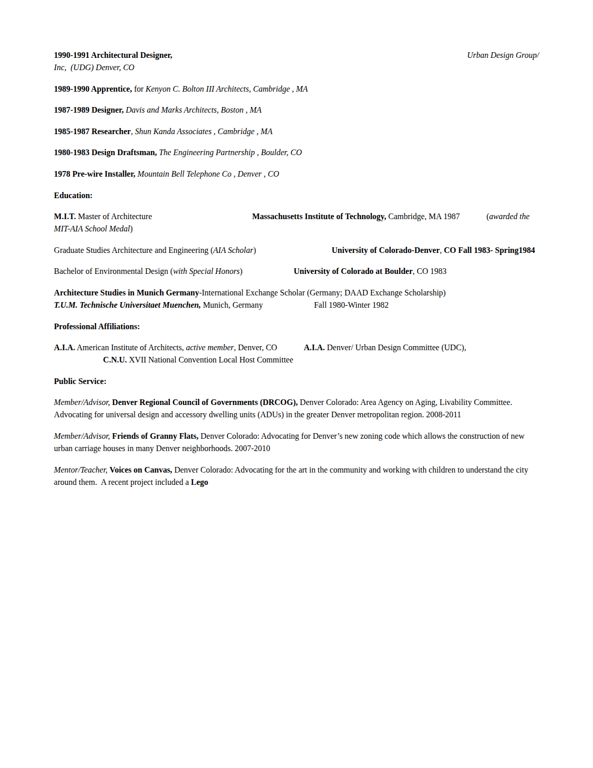1990-1991 Architectural Designer, Urban Design Group/
Inc, (UDG) Denver, CO
1989-1990 Apprentice, for Kenyon C. Bolton III Architects, Cambridge , MA
1987-1989 Designer, Davis and Marks Architects, Boston , MA
1985-1987 Researcher, Shun Kanda Associates , Cambridge , MA
1980-1983 Design Draftsman, The Engineering Partnership , Boulder, CO
1978 Pre-wire Installer, Mountain Bell Telephone Co , Denver , CO
Education:
M.I.T. Master of Architecture Massachusetts Institute of Technology, Cambridge, MA 1987 (awarded the MIT-AIA School Medal)
Graduate Studies Architecture and Engineering (AIA Scholar) University of Colorado-Denver, CO Fall 1983- Spring1984
Bachelor of Environmental Design (with Special Honors) University of Colorado at Boulder, CO 1983
Architecture Studies in Munich Germany-International Exchange Scholar (Germany; DAAD Exchange Scholarship) T.U.M. Technische Universitaet Muenchen, Munich, Germany Fall 1980-Winter 1982
Professional Affiliations:
A.I.A. American Institute of Architects, active member, Denver, CO A.I.A. Denver/ Urban Design Committee (UDC), C.N.U. XVII National Convention Local Host Committee
Public Service:
Member/Advisor, Denver Regional Council of Governments (DRCOG), Denver Colorado: Area Agency on Aging, Livability Committee. Advocating for universal design and accessory dwelling units (ADUs) in the greater Denver metropolitan region. 2008-2011
Member/Advisor, Friends of Granny Flats, Denver Colorado: Advocating for Denver’s new zoning code which allows the construction of new urban carriage houses in many Denver neighborhoods. 2007-2010
Mentor/Teacher, Voices on Canvas, Denver Colorado: Advocating for the art in the community and working with children to understand the city around them. A recent project included a Lego